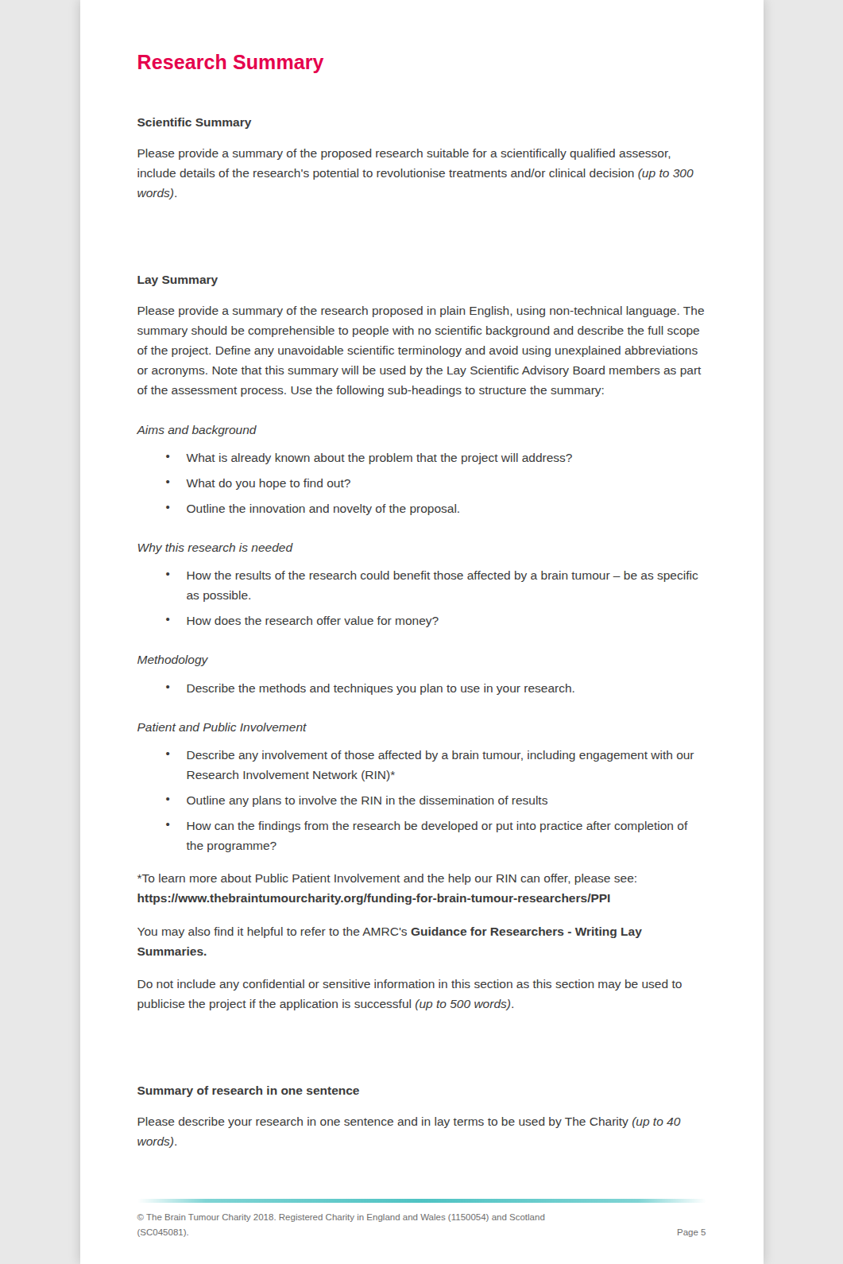Research Summary
Scientific Summary
Please provide a summary of the proposed research suitable for a scientifically qualified assessor, include details of the research's potential to revolutionise treatments and/or clinical decision (up to 300 words).
Lay Summary
Please provide a summary of the research proposed in plain English, using non-technical language. The summary should be comprehensible to people with no scientific background and describe the full scope of the project. Define any unavoidable scientific terminology and avoid using unexplained abbreviations or acronyms. Note that this summary will be used by the Lay Scientific Advisory Board members as part of the assessment process. Use the following sub-headings to structure the summary:
Aims and background
What is already known about the problem that the project will address?
What do you hope to find out?
Outline the innovation and novelty of the proposal.
Why this research is needed
How the results of the research could benefit those affected by a brain tumour – be as specific as possible.
How does the research offer value for money?
Methodology
Describe the methods and techniques you plan to use in your research.
Patient and Public Involvement
Describe any involvement of those affected by a brain tumour, including engagement with our Research Involvement Network (RIN)*
Outline any plans to involve the RIN in the dissemination of results
How can the findings from the research be developed or put into practice after completion of the programme?
*To learn more about Public Patient Involvement and the help our RIN can offer, please see:
https://www.thebraintumourcharity.org/funding-for-brain-tumour-researchers/PPI
You may also find it helpful to refer to the AMRC's Guidance for Researchers - Writing Lay Summaries.
Do not include any confidential or sensitive information in this section as this section may be used to publicise the project if the application is successful (up to 500 words).
Summary of research in one sentence
Please describe your research in one sentence and in lay terms to be used by The Charity (up to 40 words).
© The Brain Tumour Charity 2018. Registered Charity in England and Wales (1150054) and Scotland (SC045081).
Page 5